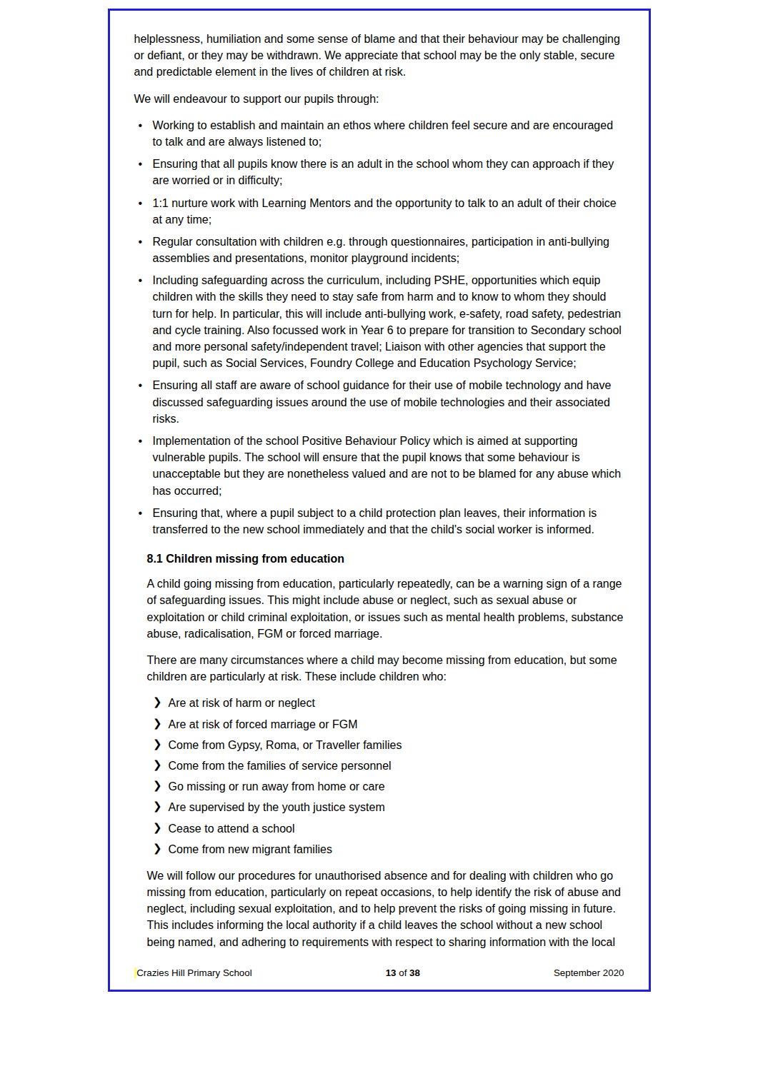helplessness, humiliation and some sense of blame and that their behaviour may be challenging or defiant, or they may be withdrawn. We appreciate that school may be the only stable, secure and predictable element in the lives of children at risk.
We will endeavour to support our pupils through:
Working to establish and maintain an ethos where children feel secure and are encouraged to talk and are always listened to;
Ensuring that all pupils know there is an adult in the school whom they can approach if they are worried or in difficulty;
1:1 nurture work with Learning Mentors and the opportunity to talk to an adult of their choice at any time;
Regular consultation with children e.g. through questionnaires, participation in anti-bullying assemblies and presentations, monitor playground incidents;
Including safeguarding across the curriculum, including PSHE, opportunities which equip children with the skills they need to stay safe from harm and to know to whom they should turn for help. In particular, this will include anti-bullying work, e-safety, road safety, pedestrian and cycle training. Also focussed work in Year 6 to prepare for transition to Secondary school and more personal safety/independent travel; Liaison with other agencies that support the pupil, such as Social Services, Foundry College and Education Psychology Service;
Ensuring all staff are aware of school guidance for their use of mobile technology and have discussed safeguarding issues around the use of mobile technologies and their associated risks.
Implementation of the school Positive Behaviour Policy which is aimed at supporting vulnerable pupils. The school will ensure that the pupil knows that some behaviour is unacceptable but they are nonetheless valued and are not to be blamed for any abuse which has occurred;
Ensuring that, where a pupil subject to a child protection plan leaves, their information is transferred to the new school immediately and that the child's social worker is informed.
8.1 Children missing from education
A child going missing from education, particularly repeatedly, can be a warning sign of a range of safeguarding issues. This might include abuse or neglect, such as sexual abuse or exploitation or child criminal exploitation, or issues such as mental health problems, substance abuse, radicalisation, FGM or forced marriage.
There are many circumstances where a child may become missing from education, but some children are particularly at risk. These include children who:
Are at risk of harm or neglect
Are at risk of forced marriage or FGM
Come from Gypsy, Roma, or Traveller families
Come from the families of service personnel
Go missing or run away from home or care
Are supervised by the youth justice system
Cease to attend a school
Come from new migrant families
We will follow our procedures for unauthorised absence and for dealing with children who go missing from education, particularly on repeat occasions, to help identify the risk of abuse and neglect, including sexual exploitation, and to help prevent the risks of going missing in future. This includes informing the local authority if a child leaves the school without a new school being named, and adhering to requirements with respect to sharing information with the local
Crazies Hill Primary School
13 of 38
September 2020